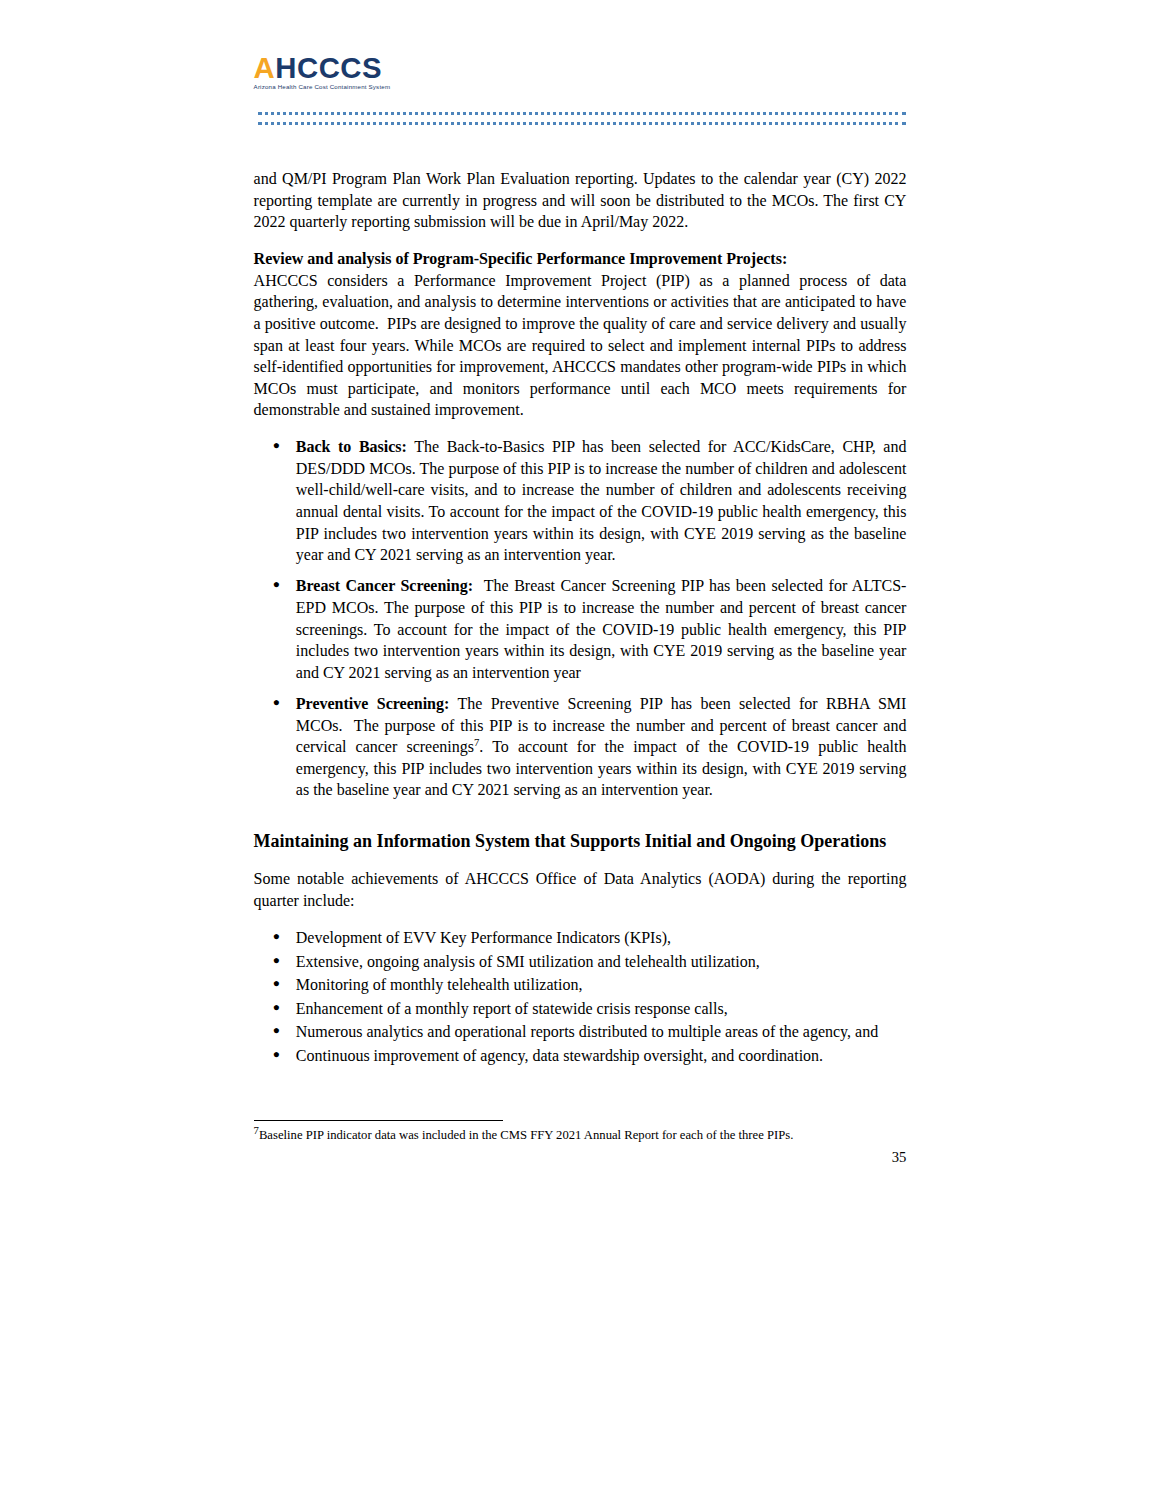AHCCCS
Arizona Health Care Cost Containment System
and QM/PI Program Plan Work Plan Evaluation reporting. Updates to the calendar year (CY) 2022 reporting template are currently in progress and will soon be distributed to the MCOs. The first CY 2022 quarterly reporting submission will be due in April/May 2022.
Review and analysis of Program-Specific Performance Improvement Projects:
AHCCCS considers a Performance Improvement Project (PIP) as a planned process of data gathering, evaluation, and analysis to determine interventions or activities that are anticipated to have a positive outcome. PIPs are designed to improve the quality of care and service delivery and usually span at least four years. While MCOs are required to select and implement internal PIPs to address self-identified opportunities for improvement, AHCCCS mandates other program-wide PIPs in which MCOs must participate, and monitors performance until each MCO meets requirements for demonstrable and sustained improvement.
Back to Basics: The Back-to-Basics PIP has been selected for ACC/KidsCare, CHP, and DES/DDD MCOs. The purpose of this PIP is to increase the number of children and adolescent well-child/well-care visits, and to increase the number of children and adolescents receiving annual dental visits. To account for the impact of the COVID-19 public health emergency, this PIP includes two intervention years within its design, with CYE 2019 serving as the baseline year and CY 2021 serving as an intervention year.
Breast Cancer Screening: The Breast Cancer Screening PIP has been selected for ALTCS-EPD MCOs. The purpose of this PIP is to increase the number and percent of breast cancer screenings. To account for the impact of the COVID-19 public health emergency, this PIP includes two intervention years within its design, with CYE 2019 serving as the baseline year and CY 2021 serving as an intervention year
Preventive Screening: The Preventive Screening PIP has been selected for RBHA SMI MCOs. The purpose of this PIP is to increase the number and percent of breast cancer and cervical cancer screenings7. To account for the impact of the COVID-19 public health emergency, this PIP includes two intervention years within its design, with CYE 2019 serving as the baseline year and CY 2021 serving as an intervention year.
Maintaining an Information System that Supports Initial and Ongoing Operations
Some notable achievements of AHCCCS Office of Data Analytics (AODA) during the reporting quarter include:
Development of EVV Key Performance Indicators (KPIs),
Extensive, ongoing analysis of SMI utilization and telehealth utilization,
Monitoring of monthly telehealth utilization,
Enhancement of a monthly report of statewide crisis response calls,
Numerous analytics and operational reports distributed to multiple areas of the agency, and
Continuous improvement of agency, data stewardship oversight, and coordination.
7Baseline PIP indicator data was included in the CMS FFY 2021 Annual Report for each of the three PIPs.
35